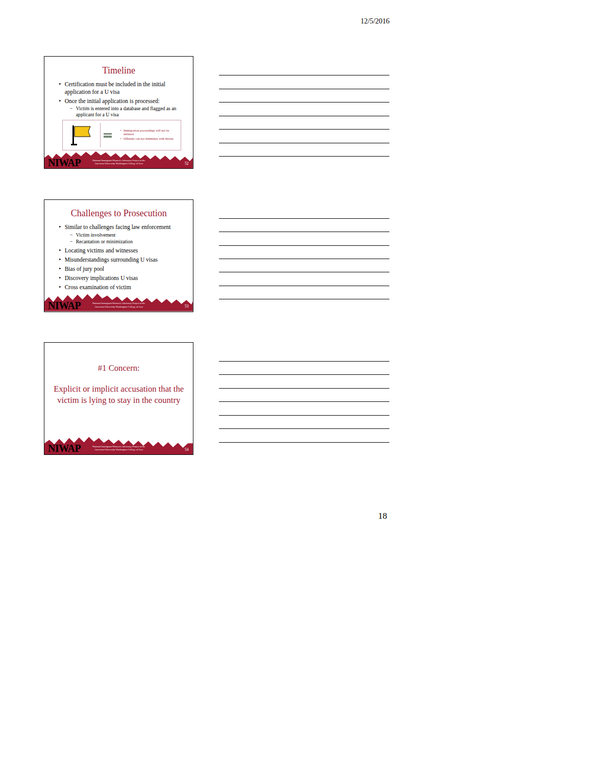12/5/2016
Timeline
Certification must be included in the initial application for a U visa
Once the initial application is processed:
Victim is entered into a database and flagged as an applicant for a U visa
Immigration proceedings will not be initiated
Offender can not intimidate with threats
National Immigrant Women's Advocacy Project at the
American University Washington College of Law
52
NIWAP
Challenges to Prosecution
Similar to challenges facing law enforcement
Victim involvement
Recantation or minimization
Locating victims and witnesses
Misunderstandings surrounding U visas
Bias of jury pool
Discovery implications U visas
Cross examination of victim
National Immigrant Women's Advocacy Project at the
American University Washington College of Law
53
NIWAP
#1 Concern:
Explicit or implicit accusation that the victim is lying to stay in the country
National Immigrant Women's Advocacy Project at the
American University Washington College of Law
54
NIWAP
18